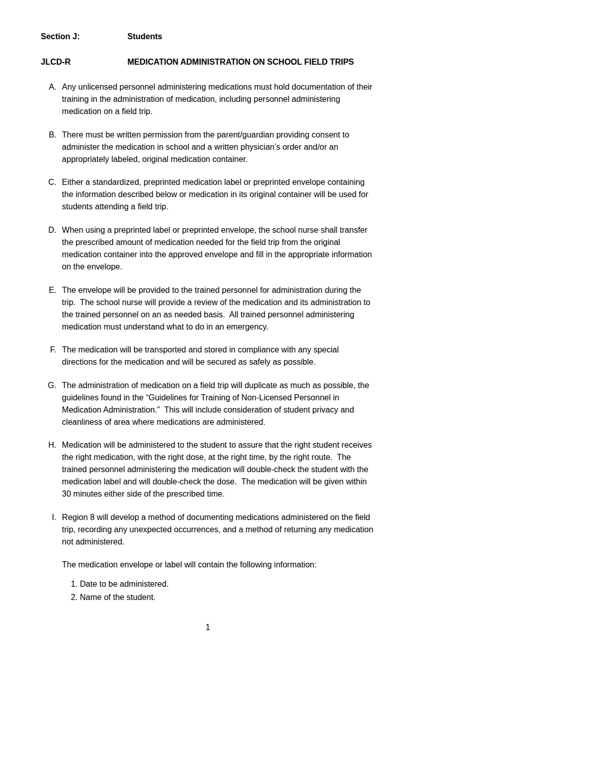Section J: Students
JLCD-RMEDICATION ADMINISTRATION ON SCHOOL FIELD TRIPS
Any unlicensed personnel administering medications must hold documentation of their training in the administration of medication, including personnel administering medication on a field trip.
There must be written permission from the parent/guardian providing consent to administer the medication in school and a written physician’s order and/or an appropriately labeled, original medication container.
Either a standardized, preprinted medication label or preprinted envelope containing the information described below or medication in its original container will be used for students attending a field trip.
When using a preprinted label or preprinted envelope, the school nurse shall transfer the prescribed amount of medication needed for the field trip from the original medication container into the approved envelope and fill in the appropriate information on the envelope.
The envelope will be provided to the trained personnel for administration during the trip. The school nurse will provide a review of the medication and its administration to the trained personnel on an as needed basis. All trained personnel administering medication must understand what to do in an emergency.
The medication will be transported and stored in compliance with any special directions for the medication and will be secured as safely as possible.
The administration of medication on a field trip will duplicate as much as possible, the guidelines found in the “Guidelines for Training of Non-Licensed Personnel in Medication Administration.” This will include consideration of student privacy and cleanliness of area where medications are administered.
Medication will be administered to the student to assure that the right student receives the right medication, with the right dose, at the right time, by the right route. The trained personnel administering the medication will double-check the student with the medication label and will double-check the dose. The medication will be given within 30 minutes either side of the prescribed time.
Region 8 will develop a method of documenting medications administered on the field trip, recording any unexpected occurrences, and a method of returning any medication not administered.
The medication envelope or label will contain the following information:
Date to be administered.
Name of the student.
1